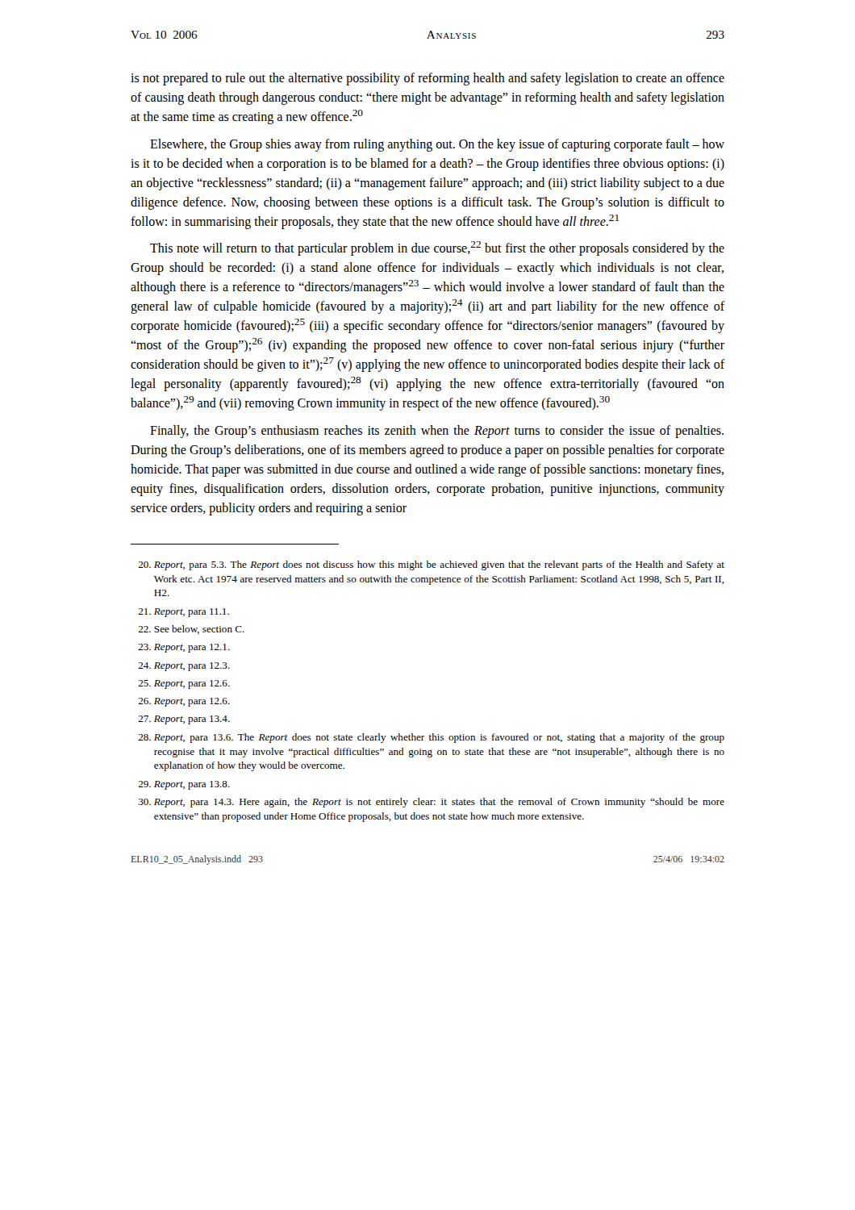Vol 10 2006 Analysis 293
is not prepared to rule out the alternative possibility of reforming health and safety legislation to create an offence of causing death through dangerous conduct: “there might be advantage” in reforming health and safety legislation at the same time as creating a new offence.20
Elsewhere, the Group shies away from ruling anything out. On the key issue of capturing corporate fault – how is it to be decided when a corporation is to be blamed for a death? – the Group identifies three obvious options: (i) an objective “recklessness” standard; (ii) a “management failure” approach; and (iii) strict liability subject to a due diligence defence. Now, choosing between these options is a difficult task. The Group’s solution is difficult to follow: in summarising their proposals, they state that the new offence should have all three.21
This note will return to that particular problem in due course,22 but first the other proposals considered by the Group should be recorded: (i) a stand alone offence for individuals – exactly which individuals is not clear, although there is a reference to “directors/managers”23 – which would involve a lower standard of fault than the general law of culpable homicide (favoured by a majority);24 (ii) art and part liability for the new offence of corporate homicide (favoured);25 (iii) a specific secondary offence for “directors/senior managers” (favoured by “most of the Group”);26 (iv) expanding the proposed new offence to cover non-fatal serious injury (“further consideration should be given to it”);27 (v) applying the new offence to unincorporated bodies despite their lack of legal personality (apparently favoured);28 (vi) applying the new offence extra-territorially (favoured “on balance”),29 and (vii) removing Crown immunity in respect of the new offence (favoured).30
Finally, the Group’s enthusiasm reaches its zenith when the Report turns to consider the issue of penalties. During the Group’s deliberations, one of its members agreed to produce a paper on possible penalties for corporate homicide. That paper was submitted in due course and outlined a wide range of possible sanctions: monetary fines, equity fines, disqualification orders, dissolution orders, corporate probation, punitive injunctions, community service orders, publicity orders and requiring a senior
Report, para 5.3. The Report does not discuss how this might be achieved given that the relevant parts of the Health and Safety at Work etc. Act 1974 are reserved matters and so outwith the competence of the Scottish Parliament: Scotland Act 1998, Sch 5, Part II, H2.
Report, para 11.1.
See below, section C.
Report, para 12.1.
Report, para 12.3.
Report, para 12.6.
Report, para 12.6.
Report, para 13.4.
Report, para 13.6. The Report does not state clearly whether this option is favoured or not, stating that a majority of the group recognise that it may involve “practical difficulties” and going on to state that these are “not insuperable”, although there is no explanation of how they would be overcome.
Report, para 13.8.
Report, para 14.3. Here again, the Report is not entirely clear: it states that the removal of Crown immunity “should be more extensive” than proposed under Home Office proposals, but does not state how much more extensive.
ELR10_2_05_Analysis.indd 293 25/4/06 19:34:02